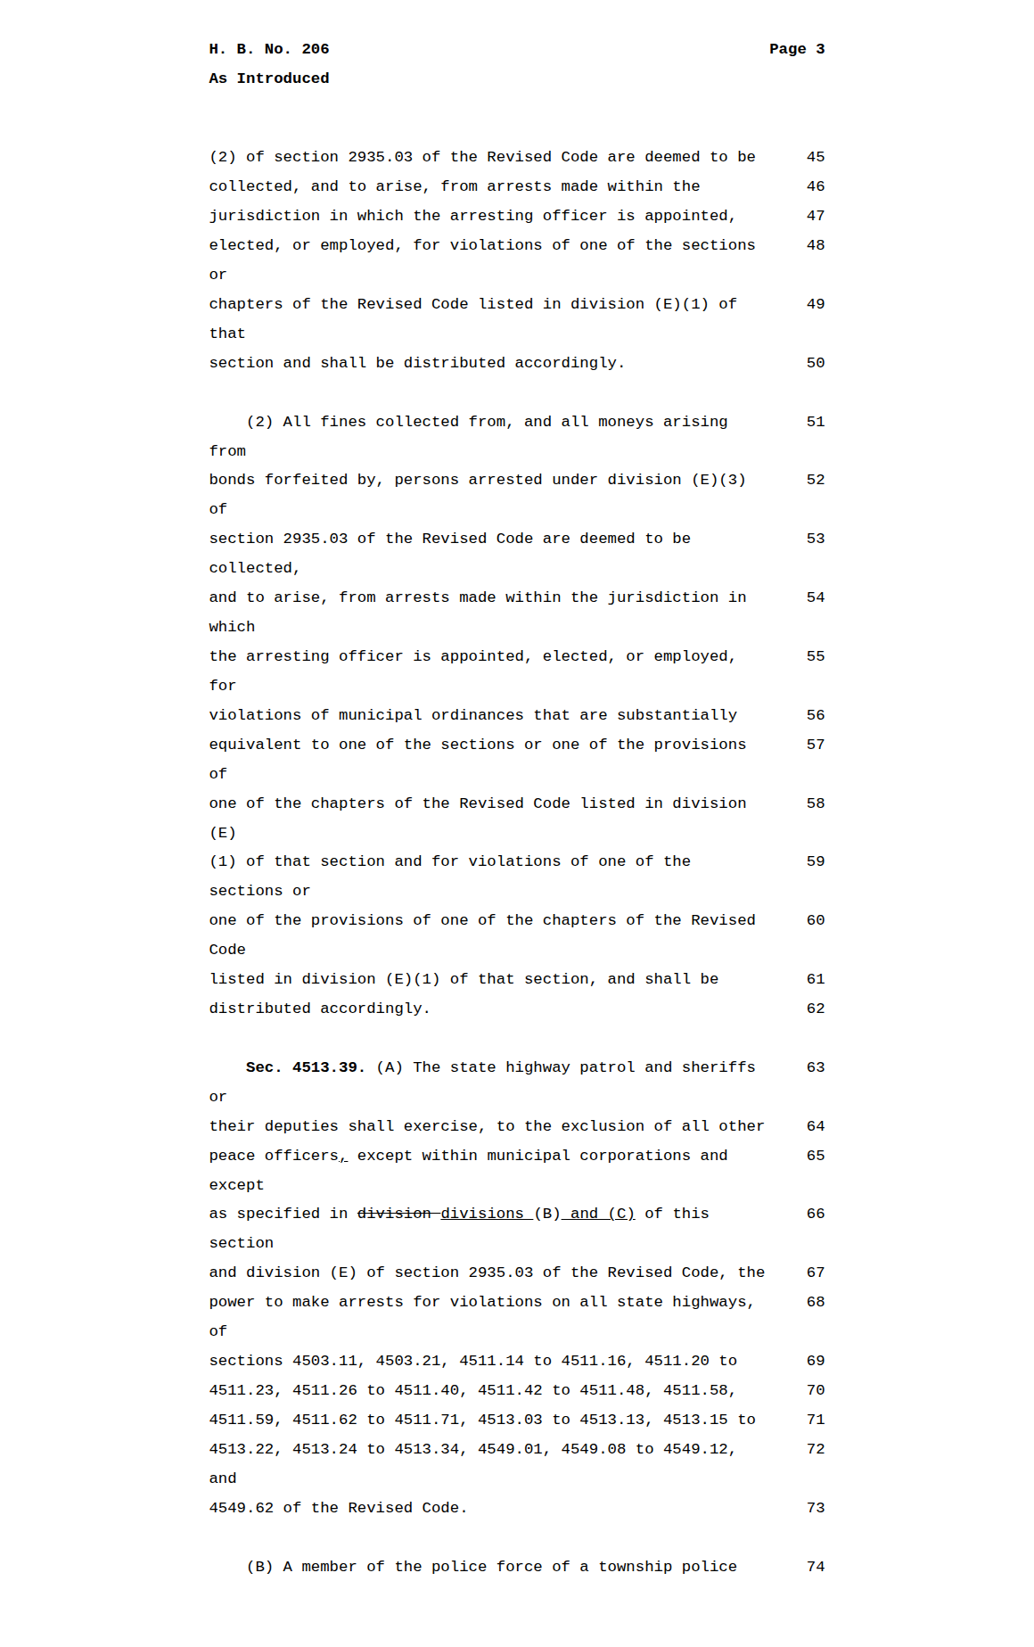H. B. No. 206 As Introduced
Page 3
(2) of section 2935.03 of the Revised Code are deemed to be 45 collected, and to arise, from arrests made within the 46 jurisdiction in which the arresting officer is appointed, 47 elected, or employed, for violations of one of the sections or 48 chapters of the Revised Code listed in division (E)(1) of that 49 section and shall be distributed accordingly. 50
(2) All fines collected from, and all moneys arising from 51 bonds forfeited by, persons arrested under division (E)(3) of 52 section 2935.03 of the Revised Code are deemed to be collected, 53 and to arise, from arrests made within the jurisdiction in which 54 the arresting officer is appointed, elected, or employed, for 55 violations of municipal ordinances that are substantially 56 equivalent to one of the sections or one of the provisions of 57 one of the chapters of the Revised Code listed in division (E) 58 (1) of that section and for violations of one of the sections or 59 one of the provisions of one of the chapters of the Revised Code 60 listed in division (E)(1) of that section, and shall be 61 distributed accordingly. 62
Sec. 4513.39. (A) The state highway patrol and sheriffs or 63 their deputies shall exercise, to the exclusion of all other 64 peace officers, except within municipal corporations and except 65 as specified in division divisions (B) and (C) of this section 66 and division (E) of section 2935.03 of the Revised Code, the 67 power to make arrests for violations on all state highways, of 68 sections 4503.11, 4503.21, 4511.14 to 4511.16, 4511.20 to 69 4511.23, 4511.26 to 4511.40, 4511.42 to 4511.48, 4511.58, 70 4511.59, 4511.62 to 4511.71, 4513.03 to 4513.13, 4513.15 to 71 4513.22, 4513.24 to 4513.34, 4549.01, 4549.08 to 4549.12, and 72 4549.62 of the Revised Code. 73
(B) A member of the police force of a township police 74